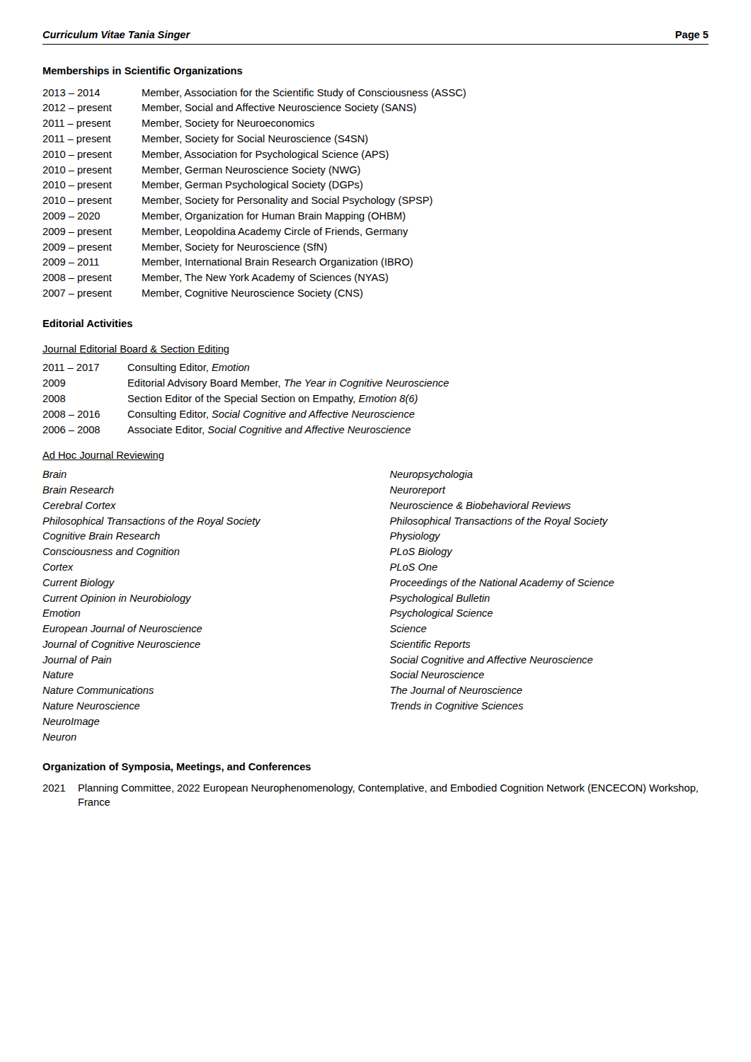Curriculum Vitae Tania Singer Page 5
Memberships in Scientific Organizations
| 2013 – 2014 | Member, Association for the Scientific Study of Consciousness (ASSC) |
| 2012 – present | Member, Social and Affective Neuroscience Society (SANS) |
| 2011 – present | Member, Society for Neuroeconomics |
| 2011 – present | Member, Society for Social Neuroscience (S4SN) |
| 2010 – present | Member, Association for Psychological Science (APS) |
| 2010 – present | Member, German Neuroscience Society (NWG) |
| 2010 – present | Member, German Psychological Society (DGPs) |
| 2010 – present | Member, Society for Personality and Social Psychology (SPSP) |
| 2009 – 2020 | Member, Organization for Human Brain Mapping (OHBM) |
| 2009 – present | Member, Leopoldina Academy Circle of Friends, Germany |
| 2009 – present | Member, Society for Neuroscience (SfN) |
| 2009 – 2011 | Member, International Brain Research Organization (IBRO) |
| 2008 – present | Member, The New York Academy of Sciences (NYAS) |
| 2007 – present | Member, Cognitive Neuroscience Society (CNS) |
Editorial Activities
Journal Editorial Board & Section Editing
| 2011 – 2017 | Consulting Editor, Emotion |
| 2009 | Editorial Advisory Board Member, The Year in Cognitive Neuroscience |
| 2008 | Section Editor of the Special Section on Empathy, Emotion 8(6) |
| 2008 – 2016 | Consulting Editor, Social Cognitive and Affective Neuroscience |
| 2006 – 2008 | Associate Editor, Social Cognitive and Affective Neuroscience |
Ad Hoc Journal Reviewing
Brain
Brain Research
Cerebral Cortex
Philosophical Transactions of the Royal Society
Cognitive Brain Research
Consciousness and Cognition
Cortex
Current Biology
Current Opinion in Neurobiology
Emotion
European Journal of Neuroscience
Journal of Cognitive Neuroscience
Journal of Pain
Nature
Nature Communications
Nature Neuroscience
NeuroImage
Neuron
Neuropsychologia
Neuroreport
Neuroscience & Biobehavioral Reviews
Philosophical Transactions of the Royal Society
Physiology
PLoS Biology
PLoS One
Proceedings of the National Academy of Science
Psychological Bulletin
Psychological Science
Science
Scientific Reports
Social Cognitive and Affective Neuroscience
Social Neuroscience
The Journal of Neuroscience
Trends in Cognitive Sciences
Organization of Symposia, Meetings, and Conferences
2021
Planning Committee, 2022 European Neurophenomenology, Contemplative, and Embodied Cognition Network (ENCECON) Workshop, France